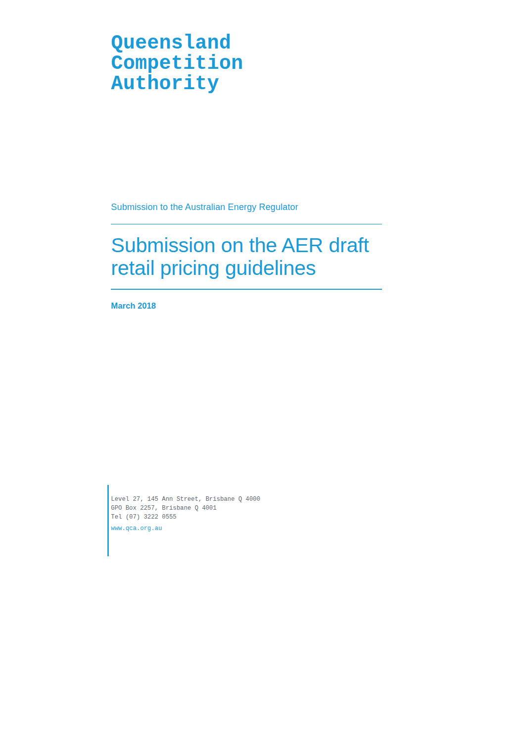Queensland Competition Authority
Submission to the Australian Energy Regulator
Submission on the AER draft retail pricing guidelines
March 2018
Level 27, 145 Ann Street, Brisbane Q 4000
GPO Box 2257, Brisbane Q 4001
Tel (07) 3222 0555
www.qca.org.au